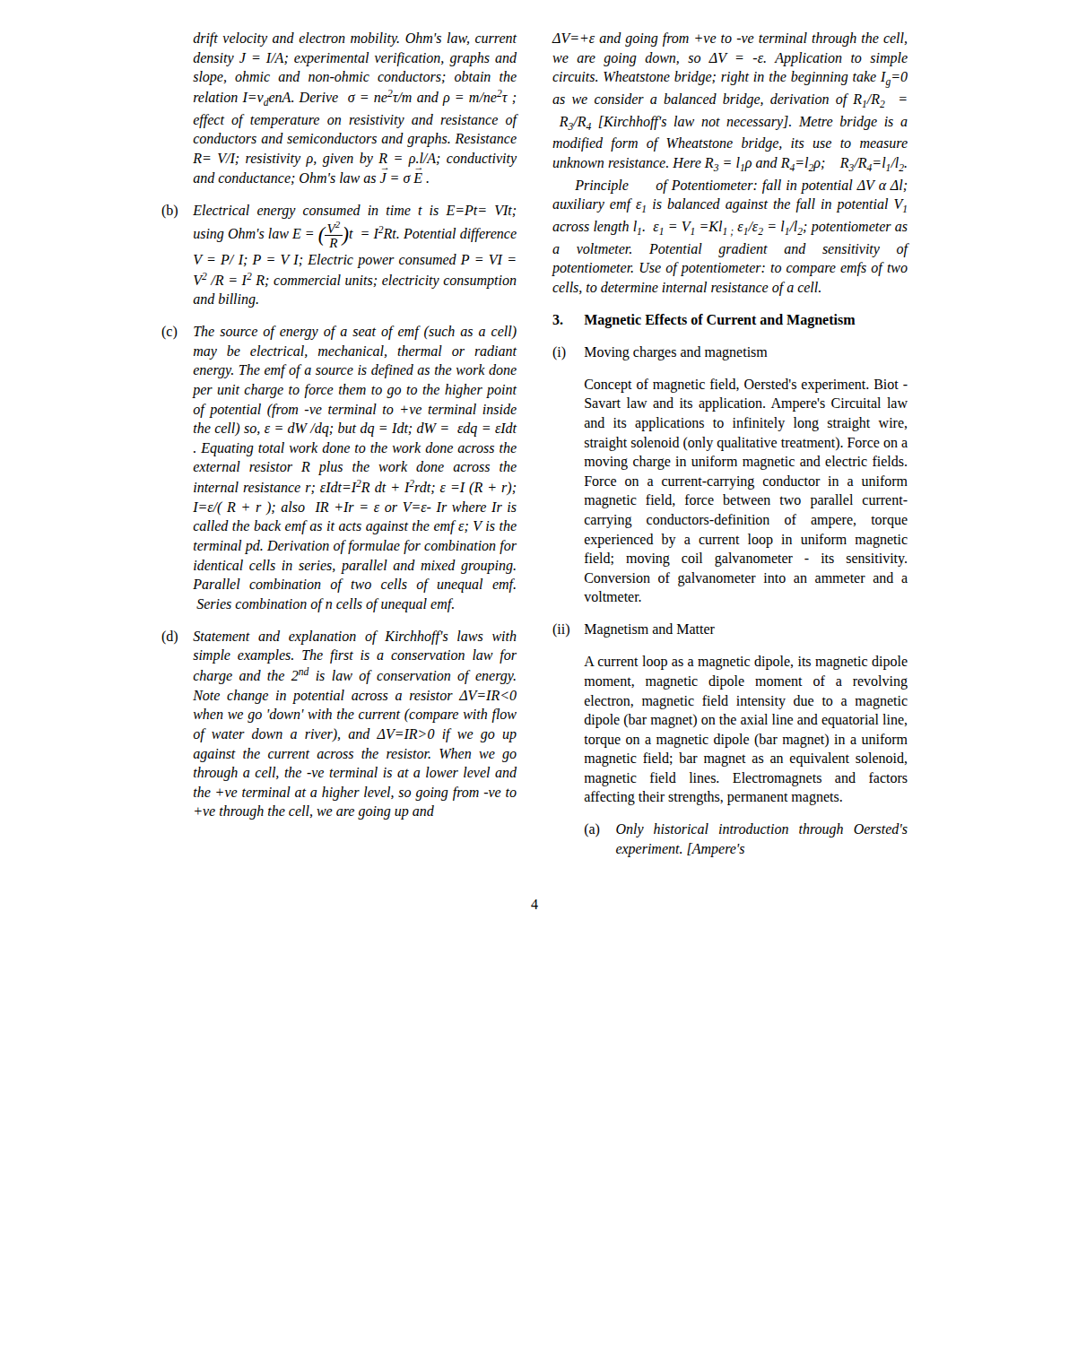drift velocity and electron mobility. Ohm's law, current density J = I/A; experimental verification, graphs and slope, ohmic and non-ohmic conductors; obtain the relation I=vdenA. Derive σ = ne2τ/m and ρ = m/ne2τ ; effect of temperature on resistivity and resistance of conductors and semiconductors and graphs. Resistance R= V/I; resistivity ρ, given by R = ρ.l/A; conductivity and conductance; Ohm's law as J = σ E .
(b) Electrical energy consumed in time t is E=Pt= VIt; using Ohm's law E = (V2 R) t = I2Rt. Potential difference V = P/ I; P = V I; Electric power consumed P = VI = V2 /R = I2 R; commercial units; electricity consumption and billing.
(c) The source of energy of a seat of emf (such as a cell) may be electrical, mechanical, thermal or radiant energy. The emf of a source is defined as the work done per unit charge to force them to go to the higher point of potential (from -ve terminal to +ve terminal inside the cell) so, ε = dW /dq; but dq = Idt; dW = εdq = εIdt . Equating total work done to the work done across the external resistor R plus the work done across the internal resistance r; εIdt=I2R dt + I2rdt; ε =I (R + r); I=ε/( R + r ); also IR +Ir = ε or V=ε- Ir where Ir is called the back emf as it acts against the emf ε; V is the terminal pd. Derivation of formulae for combination for identical cells in series, parallel and mixed grouping. Parallel combination of two cells of unequal emf. Series combination of n cells of unequal emf.
(d) Statement and explanation of Kirchhoff's laws with simple examples. The first is a conservation law for charge and the 2nd is law of conservation of energy. Note change in potential across a resistor ΔV=IR<0 when we go 'down' with the current (compare with flow of water down a river), and ΔV=IR>0 if we go up against the current across the resistor. When we go through a cell, the -ve terminal is at a lower level and the +ve terminal at a higher level, so going from -ve to +ve through the cell, we are going up and
ΔV=+ε and going from +ve to -ve terminal through the cell, we are going down, so ΔV = -ε. Application to simple circuits. Wheatstone bridge; right in the beginning take Ig=0 as we consider a balanced bridge, derivation of R1/R2 = R3/R4 [Kirchhoff's law not necessary]. Metre bridge is a modified form of Wheatstone bridge, its use to measure unknown resistance. Here R3 = l1ρ and R4=l2ρ; R3/R4=l1/l2. Principle of Potentiometer: fall in potential ΔV α Δl; auxiliary emf ε1 is balanced against the fall in potential V1 across length l1. ε1 = V1 =Kl1 ; ε1/ε2 = l1/l2; potentiometer as a voltmeter. Potential gradient and sensitivity of potentiometer. Use of potentiometer: to compare emfs of two cells, to determine internal resistance of a cell.
3. Magnetic Effects of Current and Magnetism
(i) Moving charges and magnetism
Concept of magnetic field, Oersted's experiment. Biot - Savart law and its application. Ampere's Circuital law and its applications to infinitely long straight wire, straight solenoid (only qualitative treatment). Force on a moving charge in uniform magnetic and electric fields. Force on a current-carrying conductor in a uniform magnetic field, force between two parallel current-carrying conductors-definition of ampere, torque experienced by a current loop in uniform magnetic field; moving coil galvanometer - its sensitivity. Conversion of galvanometer into an ammeter and a voltmeter.
(ii) Magnetism and Matter
A current loop as a magnetic dipole, its magnetic dipole moment, magnetic dipole moment of a revolving electron, magnetic field intensity due to a magnetic dipole (bar magnet) on the axial line and equatorial line, torque on a magnetic dipole (bar magnet) in a uniform magnetic field; bar magnet as an equivalent solenoid, magnetic field lines. Electromagnets and factors affecting their strengths, permanent magnets.
(a) Only historical introduction through Oersted's experiment. [Ampere's
4